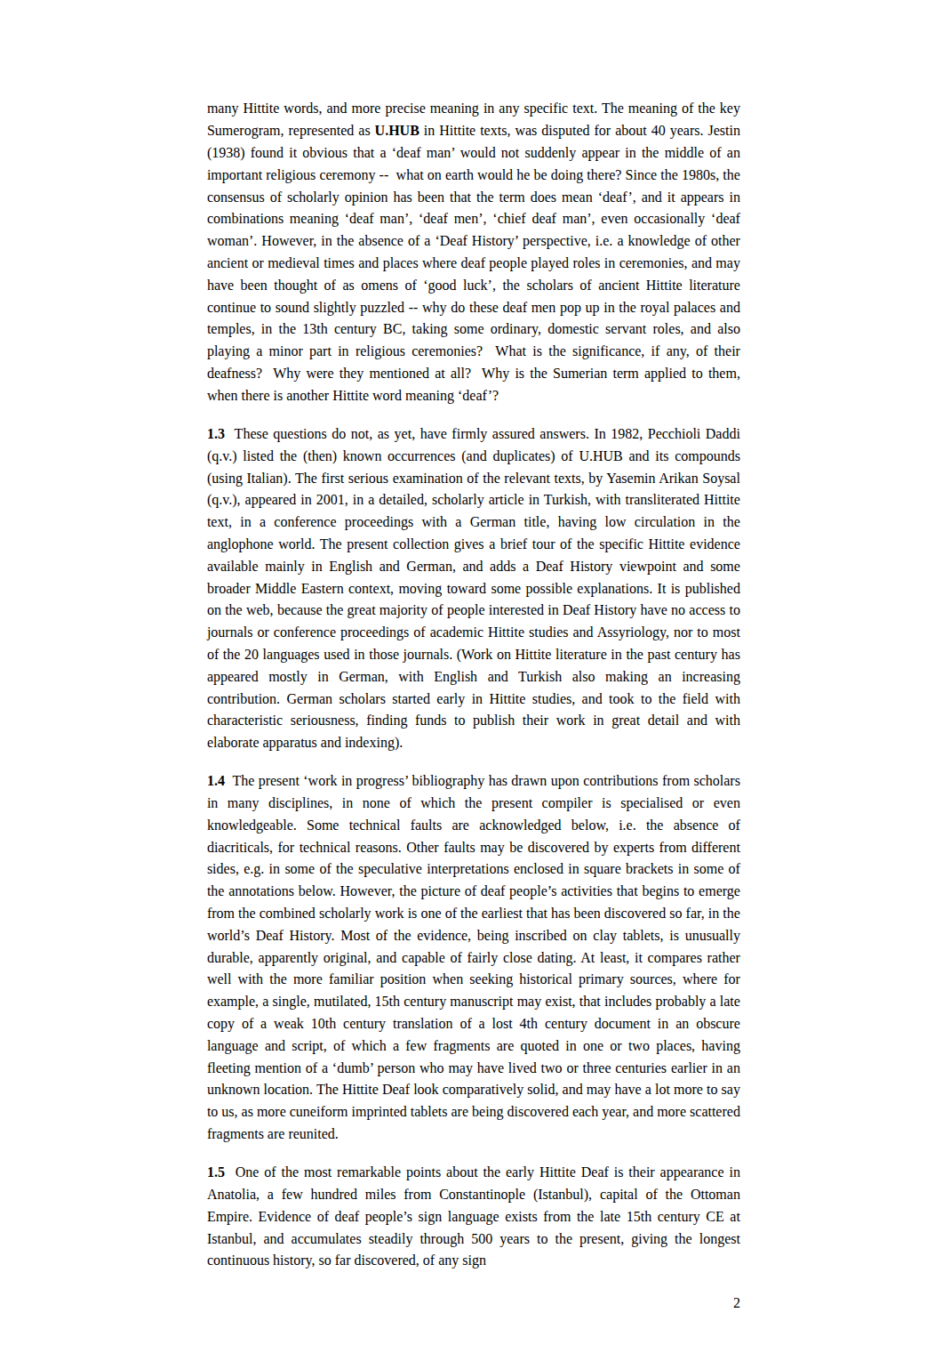many Hittite words, and more precise meaning in any specific text. The meaning of the key Sumerogram, represented as U.HUB in Hittite texts, was disputed for about 40 years. Jestin (1938) found it obvious that a ‘deaf man’ would not suddenly appear in the middle of an important religious ceremony -- what on earth would he be doing there? Since the 1980s, the consensus of scholarly opinion has been that the term does mean ‘deaf’, and it appears in combinations meaning ‘deaf man’, ‘deaf men’, ‘chief deaf man’, even occasionally ‘deaf woman’. However, in the absence of a ‘Deaf History’ perspective, i.e. a knowledge of other ancient or medieval times and places where deaf people played roles in ceremonies, and may have been thought of as omens of ‘good luck’, the scholars of ancient Hittite literature continue to sound slightly puzzled -- why do these deaf men pop up in the royal palaces and temples, in the 13th century BC, taking some ordinary, domestic servant roles, and also playing a minor part in religious ceremonies? What is the significance, if any, of their deafness? Why were they mentioned at all? Why is the Sumerian term applied to them, when there is another Hittite word meaning ‘deaf’?
1.3 These questions do not, as yet, have firmly assured answers. In 1982, Pecchioli Daddi (q.v.) listed the (then) known occurrences (and duplicates) of U.HUB and its compounds (using Italian). The first serious examination of the relevant texts, by Yasemin Arikan Soysal (q.v.), appeared in 2001, in a detailed, scholarly article in Turkish, with transliterated Hittite text, in a conference proceedings with a German title, having low circulation in the anglophone world. The present collection gives a brief tour of the specific Hittite evidence available mainly in English and German, and adds a Deaf History viewpoint and some broader Middle Eastern context, moving toward some possible explanations. It is published on the web, because the great majority of people interested in Deaf History have no access to journals or conference proceedings of academic Hittite studies and Assyriology, nor to most of the 20 languages used in those journals. (Work on Hittite literature in the past century has appeared mostly in German, with English and Turkish also making an increasing contribution. German scholars started early in Hittite studies, and took to the field with characteristic seriousness, finding funds to publish their work in great detail and with elaborate apparatus and indexing).
1.4 The present ‘work in progress’ bibliography has drawn upon contributions from scholars in many disciplines, in none of which the present compiler is specialised or even knowledgeable. Some technical faults are acknowledged below, i.e. the absence of diacriticals, for technical reasons. Other faults may be discovered by experts from different sides, e.g. in some of the speculative interpretations enclosed in square brackets in some of the annotations below. However, the picture of deaf people’s activities that begins to emerge from the combined scholarly work is one of the earliest that has been discovered so far, in the world’s Deaf History. Most of the evidence, being inscribed on clay tablets, is unusually durable, apparently original, and capable of fairly close dating. At least, it compares rather well with the more familiar position when seeking historical primary sources, where for example, a single, mutilated, 15th century manuscript may exist, that includes probably a late copy of a weak 10th century translation of a lost 4th century document in an obscure language and script, of which a few fragments are quoted in one or two places, having fleeting mention of a ‘dumb’ person who may have lived two or three centuries earlier in an unknown location. The Hittite Deaf look comparatively solid, and may have a lot more to say to us, as more cuneiform imprinted tablets are being discovered each year, and more scattered fragments are reunited.
1.5 One of the most remarkable points about the early Hittite Deaf is their appearance in Anatolia, a few hundred miles from Constantinople (Istanbul), capital of the Ottoman Empire. Evidence of deaf people’s sign language exists from the late 15th century CE at Istanbul, and accumulates steadily through 500 years to the present, giving the longest continuous history, so far discovered, of any sign
2